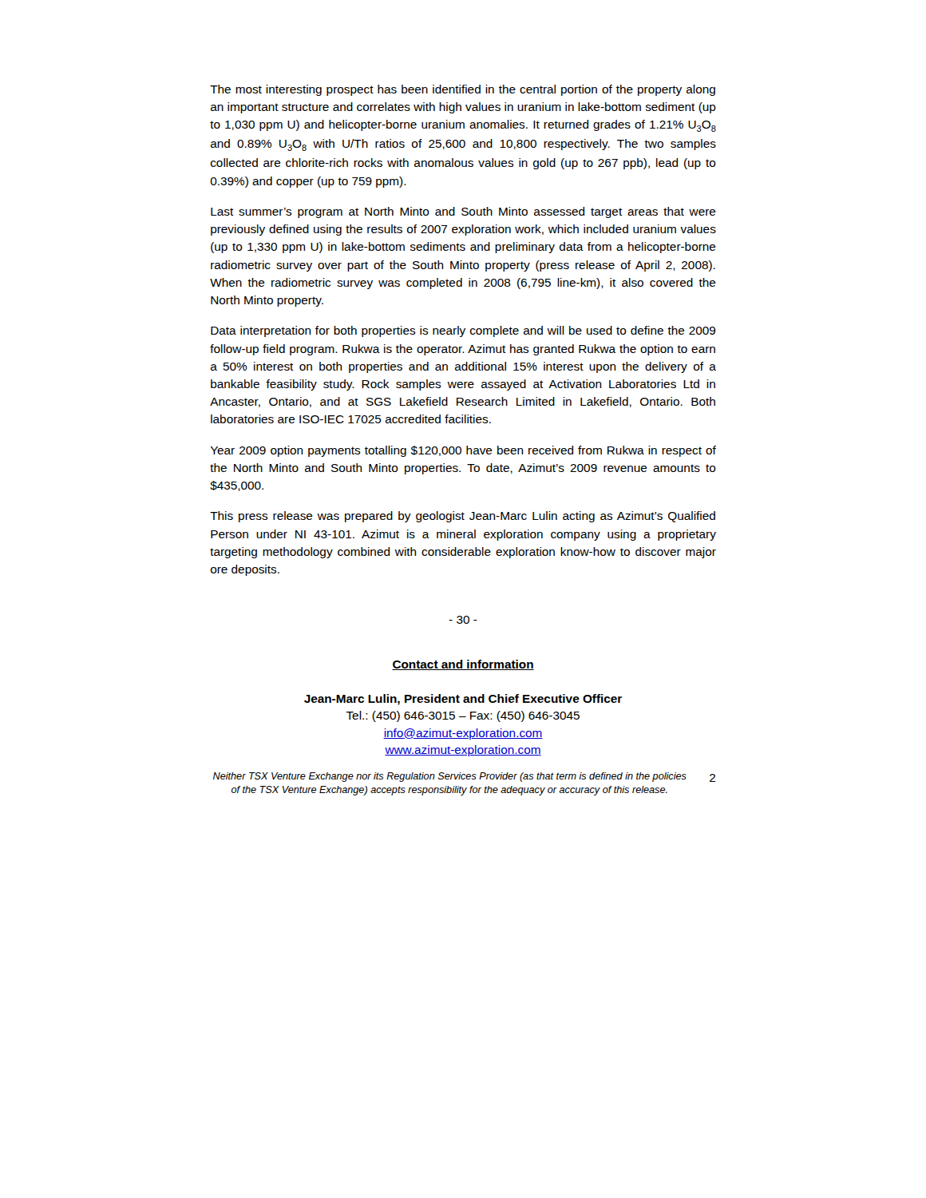The most interesting prospect has been identified in the central portion of the property along an important structure and correlates with high values in uranium in lake-bottom sediment (up to 1,030 ppm U) and helicopter-borne uranium anomalies. It returned grades of 1.21% U3O8 and 0.89% U3O8 with U/Th ratios of 25,600 and 10,800 respectively. The two samples collected are chlorite-rich rocks with anomalous values in gold (up to 267 ppb), lead (up to 0.39%) and copper (up to 759 ppm).
Last summer’s program at North Minto and South Minto assessed target areas that were previously defined using the results of 2007 exploration work, which included uranium values (up to 1,330 ppm U) in lake-bottom sediments and preliminary data from a helicopter-borne radiometric survey over part of the South Minto property (press release of April 2, 2008). When the radiometric survey was completed in 2008 (6,795 line-km), it also covered the North Minto property.
Data interpretation for both properties is nearly complete and will be used to define the 2009 follow-up field program. Rukwa is the operator. Azimut has granted Rukwa the option to earn a 50% interest on both properties and an additional 15% interest upon the delivery of a bankable feasibility study. Rock samples were assayed at Activation Laboratories Ltd in Ancaster, Ontario, and at SGS Lakefield Research Limited in Lakefield, Ontario. Both laboratories are ISO-IEC 17025 accredited facilities.
Year 2009 option payments totalling $120,000 have been received from Rukwa in respect of the North Minto and South Minto properties. To date, Azimut’s 2009 revenue amounts to $435,000.
This press release was prepared by geologist Jean-Marc Lulin acting as Azimut’s Qualified Person under NI 43-101. Azimut is a mineral exploration company using a proprietary targeting methodology combined with considerable exploration know-how to discover major ore deposits.
- 30 -
Contact and information
Jean-Marc Lulin, President and Chief Executive Officer
Tel.: (450) 646-3015 – Fax: (450) 646-3045
info@azimut-exploration.com
www.azimut-exploration.com
Neither TSX Venture Exchange nor its Regulation Services Provider (as that term is defined in the policies of the TSX Venture Exchange) accepts responsibility for the adequacy or accuracy of this release. 2